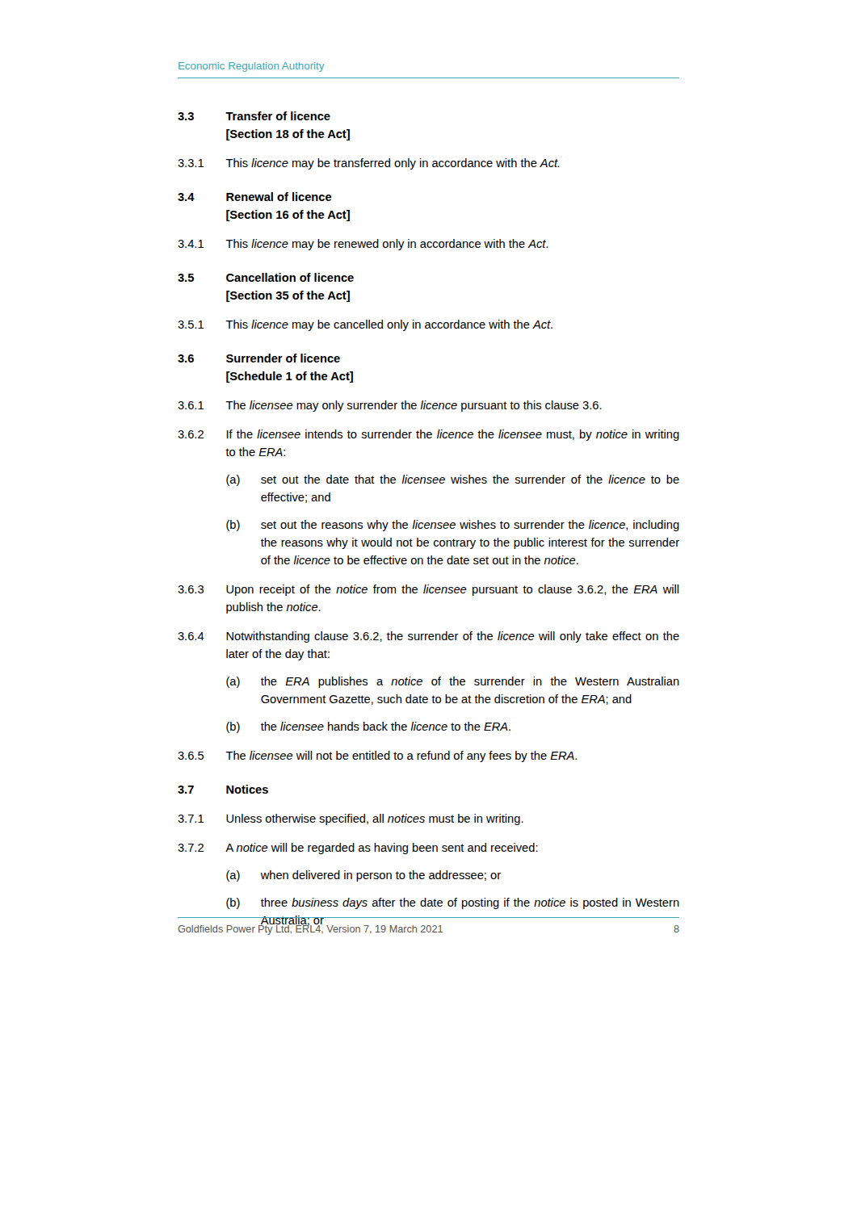Economic Regulation Authority
3.3
Transfer of licence
[Section 18 of the Act]
3.3.1
This licence may be transferred only in accordance with the Act.
3.4
Renewal of licence
[Section 16 of the Act]
3.4.1
This licence may be renewed only in accordance with the Act.
3.5
Cancellation of licence
[Section 35 of the Act]
3.5.1
This licence may be cancelled only in accordance with the Act.
3.6
Surrender of licence
[Schedule 1 of the Act]
3.6.1
The licensee may only surrender the licence pursuant to this clause 3.6.
3.6.2
If the licensee intends to surrender the licence the licensee must, by notice in writing to the ERA:
(a)
set out the date that the licensee wishes the surrender of the licence to be effective; and
(b)
set out the reasons why the licensee wishes to surrender the licence, including the reasons why it would not be contrary to the public interest for the surrender of the licence to be effective on the date set out in the notice.
3.6.3
Upon receipt of the notice from the licensee pursuant to clause 3.6.2, the ERA will publish the notice.
3.6.4
Notwithstanding clause 3.6.2, the surrender of the licence will only take effect on the later of the day that:
(a)
the ERA publishes a notice of the surrender in the Western Australian Government Gazette, such date to be at the discretion of the ERA; and
(b)
the licensee hands back the licence to the ERA.
3.6.5
The licensee will not be entitled to a refund of any fees by the ERA.
3.7
Notices
3.7.1
Unless otherwise specified, all notices must be in writing.
3.7.2
A notice will be regarded as having been sent and received:
(a)
when delivered in person to the addressee; or
(b)
three business days after the date of posting if the notice is posted in Western Australia; or
Goldfields Power Pty Ltd, ERL4, Version 7, 19 March 2021
8